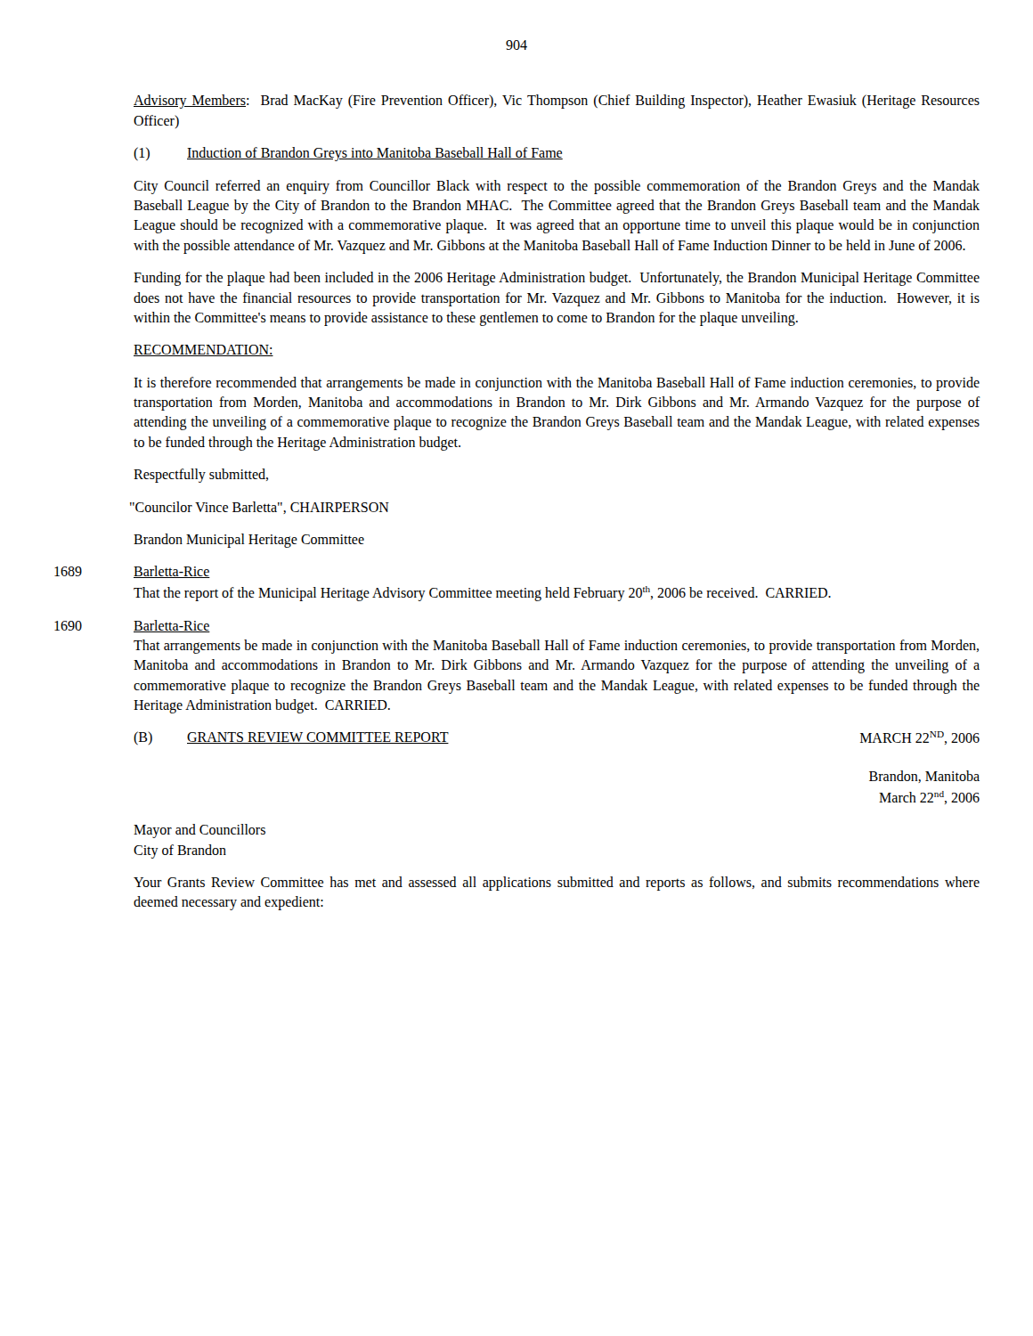904
Advisory Members: Brad MacKay (Fire Prevention Officer), Vic Thompson (Chief Building Inspector), Heather Ewasiuk (Heritage Resources Officer)
(1)
Induction of Brandon Greys into Manitoba Baseball Hall of Fame
City Council referred an enquiry from Councillor Black with respect to the possible commemoration of the Brandon Greys and the Mandak Baseball League by the City of Brandon to the Brandon MHAC. The Committee agreed that the Brandon Greys Baseball team and the Mandak League should be recognized with a commemorative plaque. It was agreed that an opportune time to unveil this plaque would be in conjunction with the possible attendance of Mr. Vazquez and Mr. Gibbons at the Manitoba Baseball Hall of Fame Induction Dinner to be held in June of 2006.
Funding for the plaque had been included in the 2006 Heritage Administration budget. Unfortunately, the Brandon Municipal Heritage Committee does not have the financial resources to provide transportation for Mr. Vazquez and Mr. Gibbons to Manitoba for the induction. However, it is within the Committee's means to provide assistance to these gentlemen to come to Brandon for the plaque unveiling.
RECOMMENDATION:
It is therefore recommended that arrangements be made in conjunction with the Manitoba Baseball Hall of Fame induction ceremonies, to provide transportation from Morden, Manitoba and accommodations in Brandon to Mr. Dirk Gibbons and Mr. Armando Vazquez for the purpose of attending the unveiling of a commemorative plaque to recognize the Brandon Greys Baseball team and the Mandak League, with related expenses to be funded through the Heritage Administration budget.
Respectfully submitted,
"Councilor Vince Barletta", CHAIRPERSON
Brandon Municipal Heritage Committee
1689
Barletta-Rice
That the report of the Municipal Heritage Advisory Committee meeting held February 20th, 2006 be received. CARRIED.
1690
Barletta-Rice
That arrangements be made in conjunction with the Manitoba Baseball Hall of Fame induction ceremonies, to provide transportation from Morden, Manitoba and accommodations in Brandon to Mr. Dirk Gibbons and Mr. Armando Vazquez for the purpose of attending the unveiling of a commemorative plaque to recognize the Brandon Greys Baseball team and the Mandak League, with related expenses to be funded through the Heritage Administration budget. CARRIED.
(B)
GRANTS REVIEW COMMITTEE REPORT
MARCH 22ND, 2006
Brandon, Manitoba
March 22nd, 2006
Mayor and Councillors
City of Brandon
Your Grants Review Committee has met and assessed all applications submitted and reports as follows, and submits recommendations where deemed necessary and expedient: